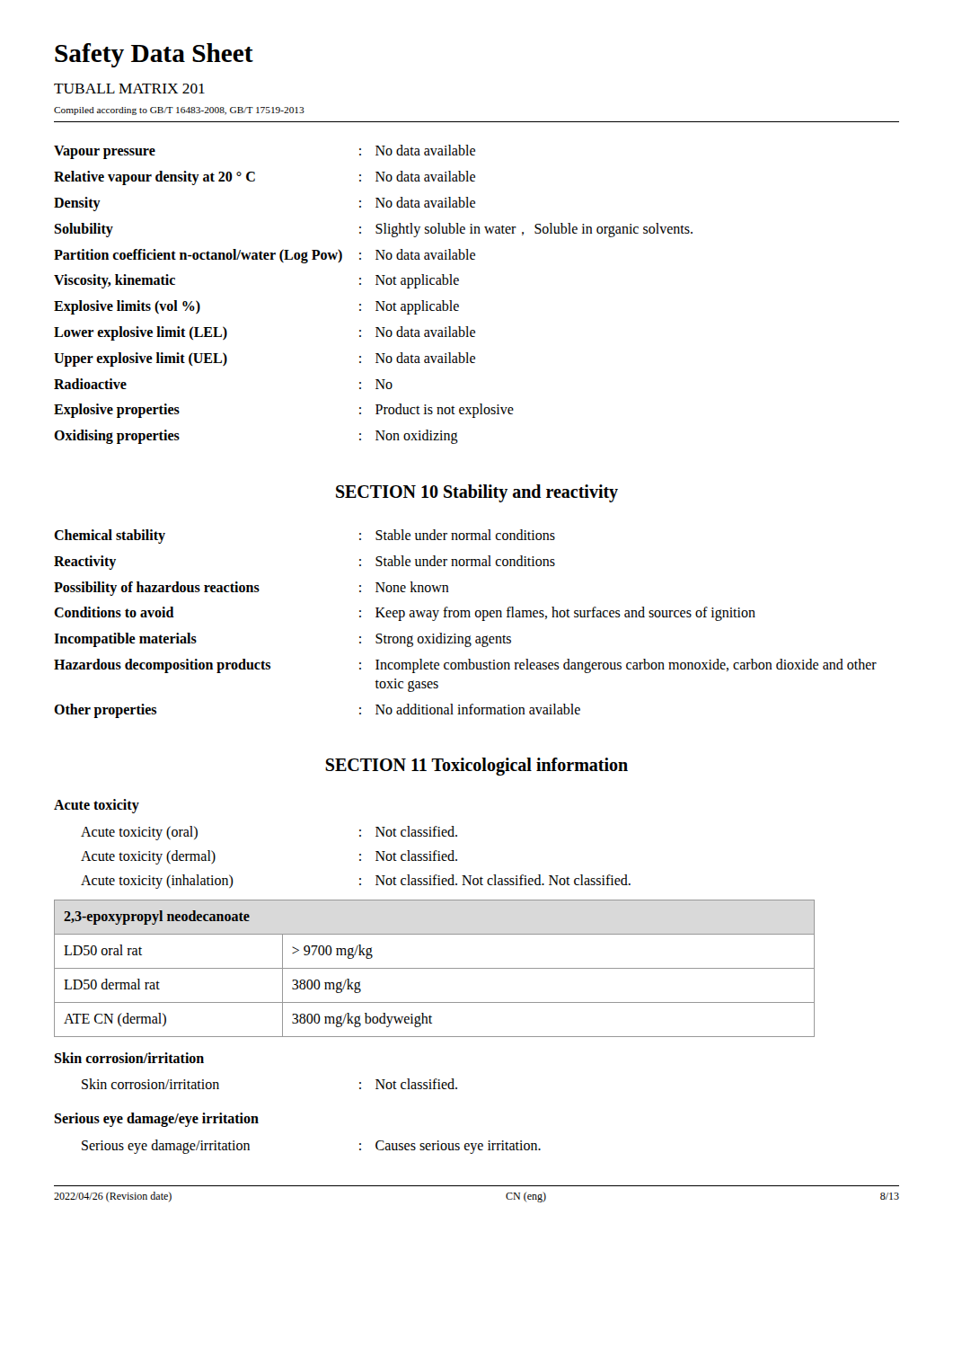Safety Data Sheet
TUBALL MATRIX 201
Compiled according to GB/T 16483-2008, GB/T 17519-2013
| Vapour pressure | : | No data available |
| Relative vapour density at 20 ° C | : | No data available |
| Density | : | No data available |
| Solubility | : | Slightly soluble in water， Soluble in organic solvents. |
| Partition coefficient n-octanol/water (Log Pow) | : | No data available |
| Viscosity, kinematic | : | Not applicable |
| Explosive limits (vol %) | : | Not applicable |
| Lower explosive limit (LEL) | : | No data available |
| Upper explosive limit (UEL) | : | No data available |
| Radioactive | : | No |
| Explosive properties | : | Product is not explosive |
| Oxidising properties | : | Non oxidizing |
SECTION 10 Stability and reactivity
| Chemical stability | : | Stable under normal conditions |
| Reactivity | : | Stable under normal conditions |
| Possibility of hazardous reactions | : | None known |
| Conditions to avoid | : | Keep away from open flames, hot surfaces and sources of ignition |
| Incompatible materials | : | Strong oxidizing agents |
| Hazardous decomposition products | : | Incomplete combustion releases dangerous carbon monoxide, carbon dioxide and other toxic gases |
| Other properties | : | No additional information available |
SECTION 11 Toxicological information
Acute toxicity
| Acute toxicity (oral) | : | Not classified. |
| Acute toxicity (dermal) | : | Not classified. |
| Acute toxicity (inhalation) | : | Not classified. Not classified. Not classified. |
| 2,3-epoxypropyl neodecanoate |
| --- |
| LD50 oral rat | > 9700 mg/kg |
| LD50 dermal rat | 3800 mg/kg |
| ATE CN (dermal) | 3800 mg/kg bodyweight |
Skin corrosion/irritation
| Skin corrosion/irritation | : | Not classified. |
Serious eye damage/eye irritation
| Serious eye damage/irritation | : | Causes serious eye irritation. |
2022/04/26 (Revision date) CN (eng) 8/13